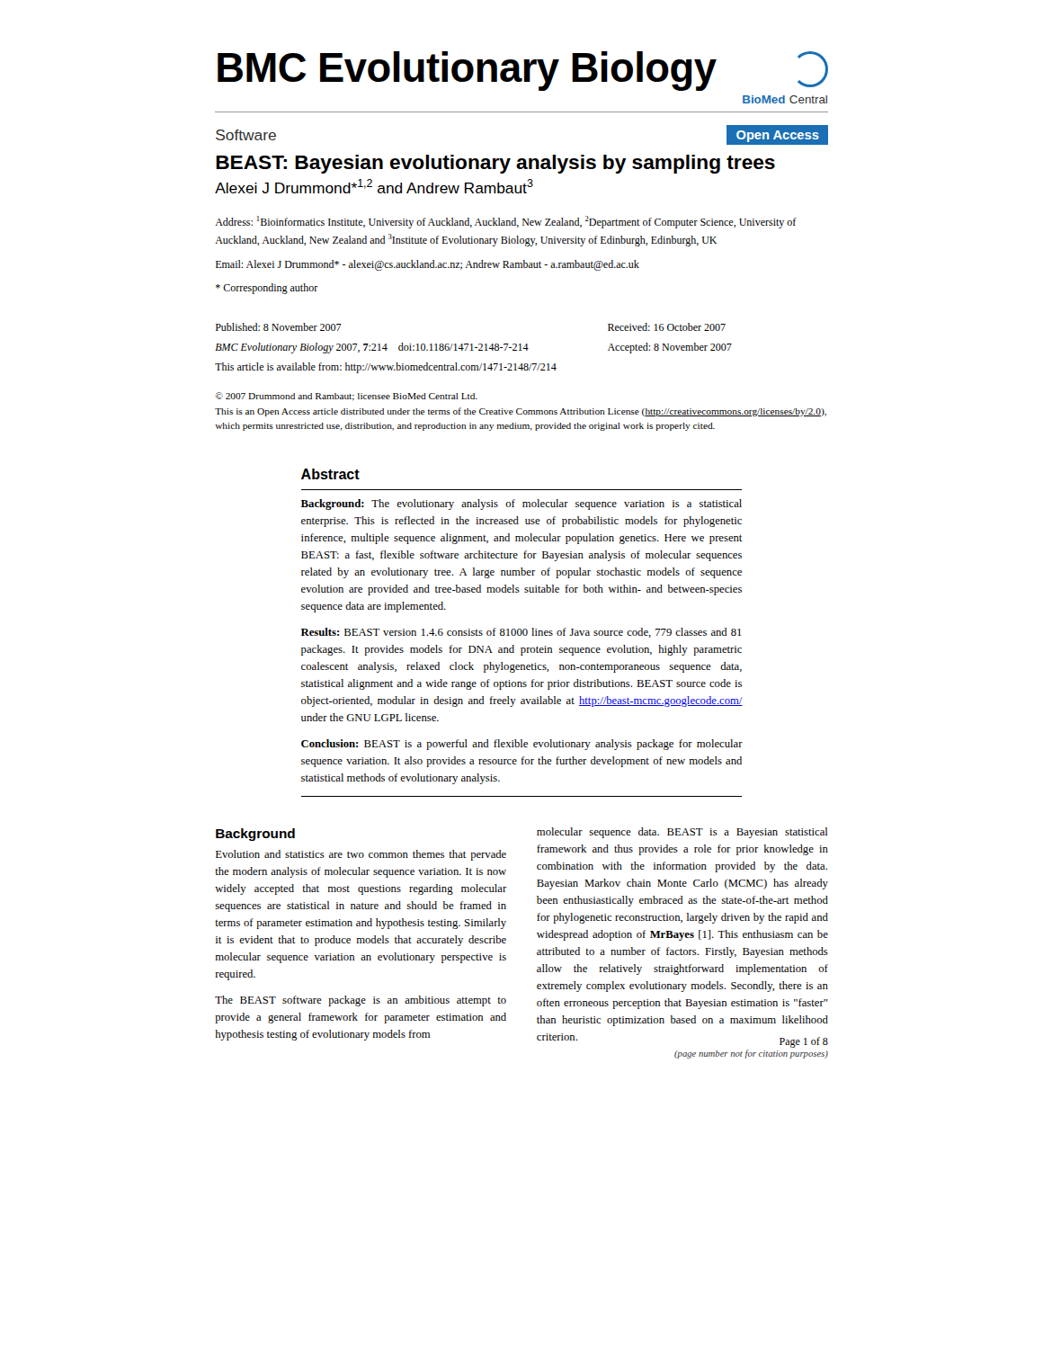BMC Evolutionary Biology
BioMed Central
Software
Open Access
BEAST: Bayesian evolutionary analysis by sampling trees
Alexei J Drummond*1,2 and Andrew Rambaut3
Address: 1Bioinformatics Institute, University of Auckland, Auckland, New Zealand, 2Department of Computer Science, University of Auckland, Auckland, New Zealand and 3Institute of Evolutionary Biology, University of Edinburgh, Edinburgh, UK
Email: Alexei J Drummond* - alexei@cs.auckland.ac.nz; Andrew Rambaut - a.rambaut@ed.ac.uk
* Corresponding author
Published: 8 November 2007
BMC Evolutionary Biology 2007, 7:214 doi:10.1186/1471-2148-7-214
This article is available from: http://www.biomedcentral.com/1471-2148/7/214
Received: 16 October 2007
Accepted: 8 November 2007
© 2007 Drummond and Rambaut; licensee BioMed Central Ltd.
This is an Open Access article distributed under the terms of the Creative Commons Attribution License (http://creativecommons.org/licenses/by/2.0), which permits unrestricted use, distribution, and reproduction in any medium, provided the original work is properly cited.
Abstract
Background: The evolutionary analysis of molecular sequence variation is a statistical enterprise. This is reflected in the increased use of probabilistic models for phylogenetic inference, multiple sequence alignment, and molecular population genetics. Here we present BEAST: a fast, flexible software architecture for Bayesian analysis of molecular sequences related by an evolutionary tree. A large number of popular stochastic models of sequence evolution are provided and tree-based models suitable for both within- and between-species sequence data are implemented.
Results: BEAST version 1.4.6 consists of 81000 lines of Java source code, 779 classes and 81 packages. It provides models for DNA and protein sequence evolution, highly parametric coalescent analysis, relaxed clock phylogenetics, non-contemporaneous sequence data, statistical alignment and a wide range of options for prior distributions. BEAST source code is object-oriented, modular in design and freely available at http://beast-mcmc.googlecode.com/ under the GNU LGPL license.
Conclusion: BEAST is a powerful and flexible evolutionary analysis package for molecular sequence variation. It also provides a resource for the further development of new models and statistical methods of evolutionary analysis.
Background
Evolution and statistics are two common themes that pervade the modern analysis of molecular sequence variation. It is now widely accepted that most questions regarding molecular sequences are statistical in nature and should be framed in terms of parameter estimation and hypothesis testing. Similarly it is evident that to produce models that accurately describe molecular sequence variation an evolutionary perspective is required.
The BEAST software package is an ambitious attempt to provide a general framework for parameter estimation and hypothesis testing of evolutionary models from
molecular sequence data. BEAST is a Bayesian statistical framework and thus provides a role for prior knowledge in combination with the information provided by the data. Bayesian Markov chain Monte Carlo (MCMC) has already been enthusiastically embraced as the state-of-the-art method for phylogenetic reconstruction, largely driven by the rapid and widespread adoption of MrBayes [1]. This enthusiasm can be attributed to a number of factors. Firstly, Bayesian methods allow the relatively straightforward implementation of extremely complex evolutionary models. Secondly, there is an often erroneous perception that Bayesian estimation is "faster" than heuristic optimization based on a maximum likelihood criterion.
Page 1 of 8
(page number not for citation purposes)